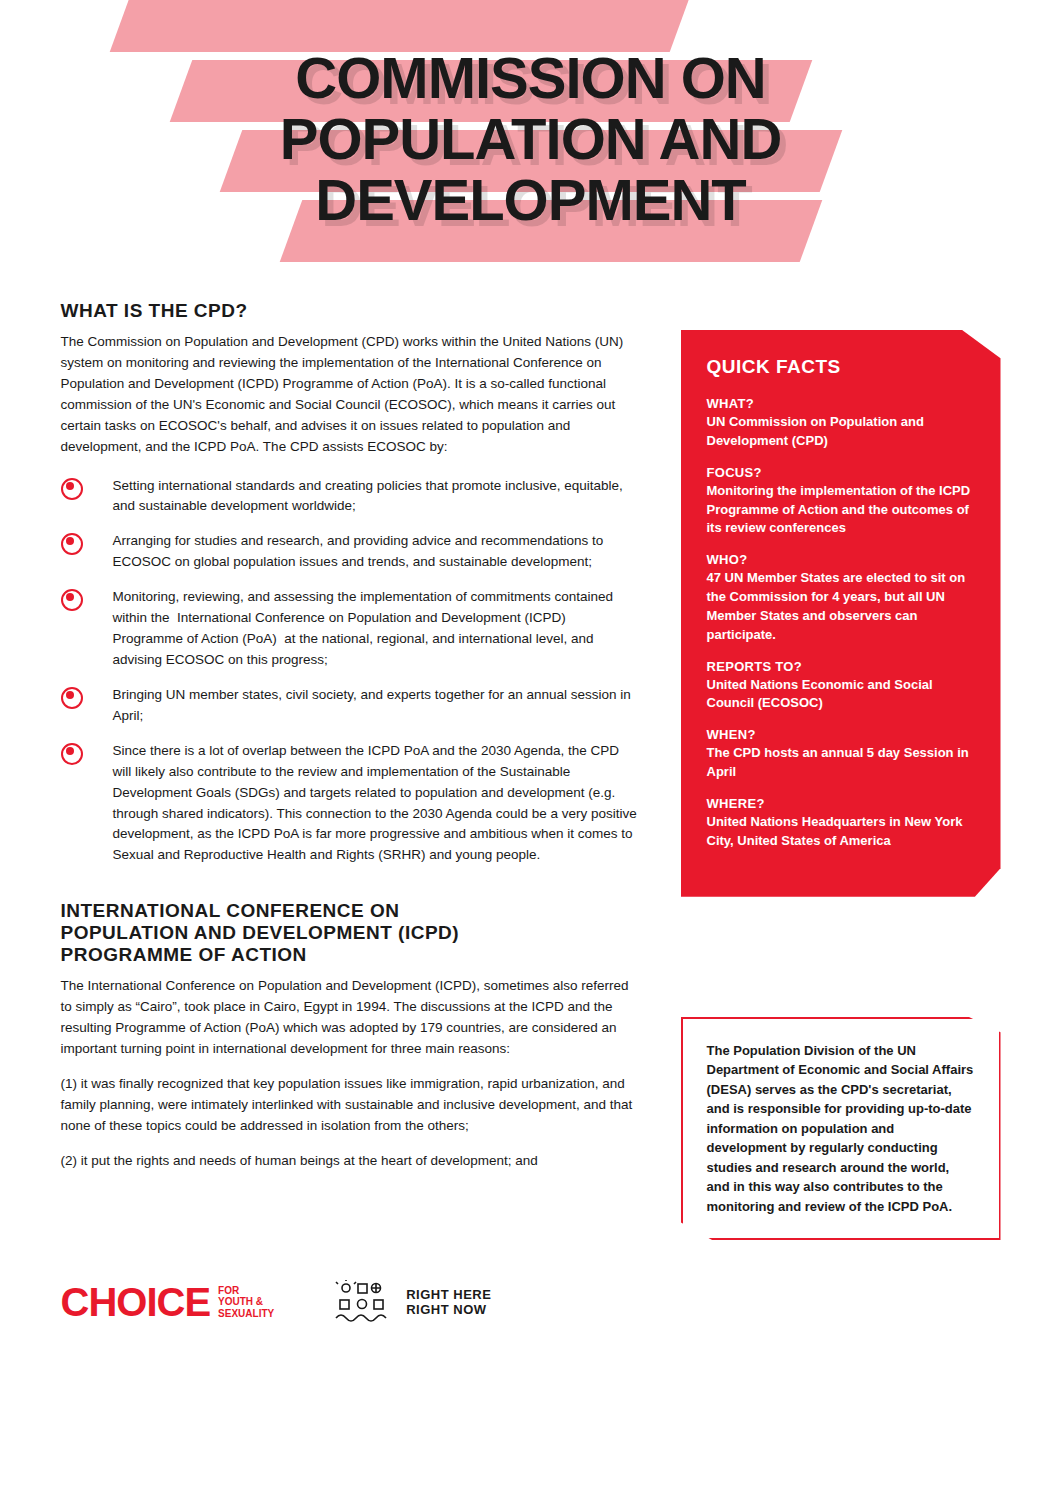Commission on Population and Development
Commission on Population and Development
What is the CPD?
The Commission on Population and Development (CPD) works within the United Nations (UN) system on monitoring and reviewing the implementation of the International Conference on Population and Development (ICPD) Programme of Action (PoA). It is a so-called functional commission of the UN's Economic and Social Council (ECOSOC), which means it carries out certain tasks on ECOSOC's behalf, and advises it on issues related to population and development, and the ICPD PoA. The CPD assists ECOSOC by:
Setting international standards and creating policies that promote inclusive, equitable, and sustainable development worldwide;
Arranging for studies and research, and providing advice and recommendations to ECOSOC on global population issues and trends, and sustainable development;
Monitoring, reviewing, and assessing the implementation of commitments contained within the International Conference on Population and Development (ICPD) Programme of Action (PoA) at the national, regional, and international level, and advising ECOSOC on this progress;
Bringing UN member states, civil society, and experts together for an annual session in April;
Since there is a lot of overlap between the ICPD PoA and the 2030 Agenda, the CPD will likely also contribute to the review and implementation of the Sustainable Development Goals (SDGs) and targets related to population and development (e.g. through shared indicators). This connection to the 2030 Agenda could be a very positive development, as the ICPD PoA is far more progressive and ambitious when it comes to Sexual and Reproductive Health and Rights (SRHR) and young people.
International Conference on
Population and Development (ICPD)
Programme of Action
The International Conference on Population and Development (ICPD), sometimes also referred to simply as “Cairo”, took place in Cairo, Egypt in 1994. The discussions at the ICPD and the resulting Programme of Action (PoA) which was adopted by 179 countries, are considered an important turning point in international development for three main reasons:
(1) it was finally recognized that key population issues like immigration, rapid urbanization, and family planning, were intimately interlinked with sustainable and inclusive development, and that none of these topics could be addressed in isolation from the others;
(2) it put the rights and needs of human beings at the heart of development; and
Quick Facts
What?
UN Commission on Population and Development (CPD)
Focus?
Monitoring the implementation of the ICPD Programme of Action and the outcomes of its review conferences
Who?
47 UN Member States are elected to sit on the Commission for 4 years, but all UN Member States and observers can participate.
Reports to?
United Nations Economic and Social Council (ECOSOC)
When?
The CPD hosts an annual 5 day Session in April
Where?
United Nations Headquarters in New York City, United States of America
The Population Division of the UN Department of Economic and Social Affairs (DESA) serves as the CPD's secretariat, and is responsible for providing up-to-date information on population and development by regularly conducting studies and research around the world, and in this way also contributes to the monitoring and review of the ICPD PoA.
CHOICE
For
Youth &
Sexuality
RIGHT HERE
RIGHT NOW